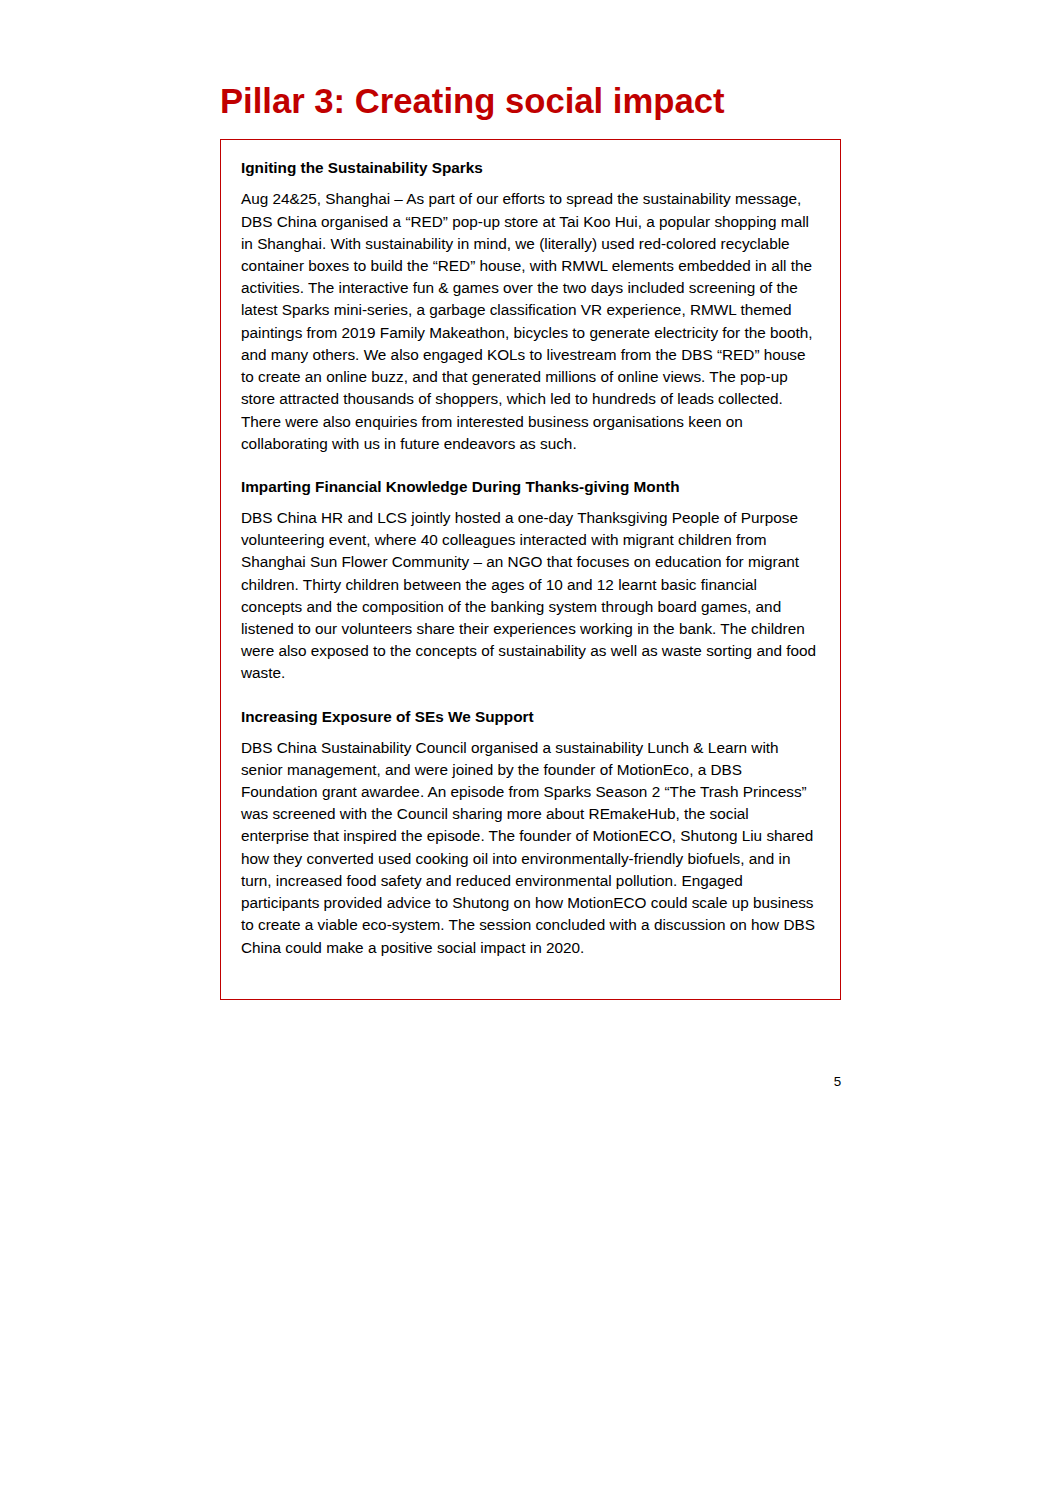Pillar 3: Creating social impact
Igniting the Sustainability Sparks
Aug 24&25, Shanghai – As part of our efforts to spread the sustainability message, DBS China organised a “RED” pop-up store at Tai Koo Hui, a popular shopping mall in Shanghai. With sustainability in mind, we (literally) used red-colored recyclable container boxes to build the “RED” house, with RMWL elements embedded in all the activities. The interactive fun & games over the two days included screening of the latest Sparks mini-series, a garbage classification VR experience, RMWL themed paintings from 2019 Family Makeathon, bicycles to generate electricity for the booth, and many others. We also engaged KOLs to livestream from the DBS “RED” house to create an online buzz, and that generated millions of online views. The pop-up store attracted thousands of shoppers, which led to hundreds of leads collected. There were also enquiries from interested business organisations keen on collaborating with us in future endeavors as such.
Imparting Financial Knowledge During Thanks-giving Month
DBS China HR and LCS jointly hosted a one-day Thanksgiving People of Purpose volunteering event, where 40 colleagues interacted with migrant children from Shanghai Sun Flower Community – an NGO that focuses on education for migrant children. Thirty children between the ages of 10 and 12 learnt basic financial concepts and the composition of the banking system through board games, and listened to our volunteers share their experiences working in the bank. The children were also exposed to the concepts of sustainability as well as waste sorting and food waste.
Increasing Exposure of SEs We Support
DBS China Sustainability Council organised a sustainability Lunch & Learn with senior management, and were joined by the founder of MotionEco, a DBS Foundation grant awardee. An episode from Sparks Season 2 “The Trash Princess” was screened with the Council sharing more about REmakeHub, the social enterprise that inspired the episode. The founder of MotionECO, Shutong Liu shared how they converted used cooking oil into environmentally-friendly biofuels, and in turn, increased food safety and reduced environmental pollution. Engaged participants provided advice to Shutong on how MotionECO could scale up business to create a viable eco-system. The session concluded with a discussion on how DBS China could make a positive social impact in 2020.
5